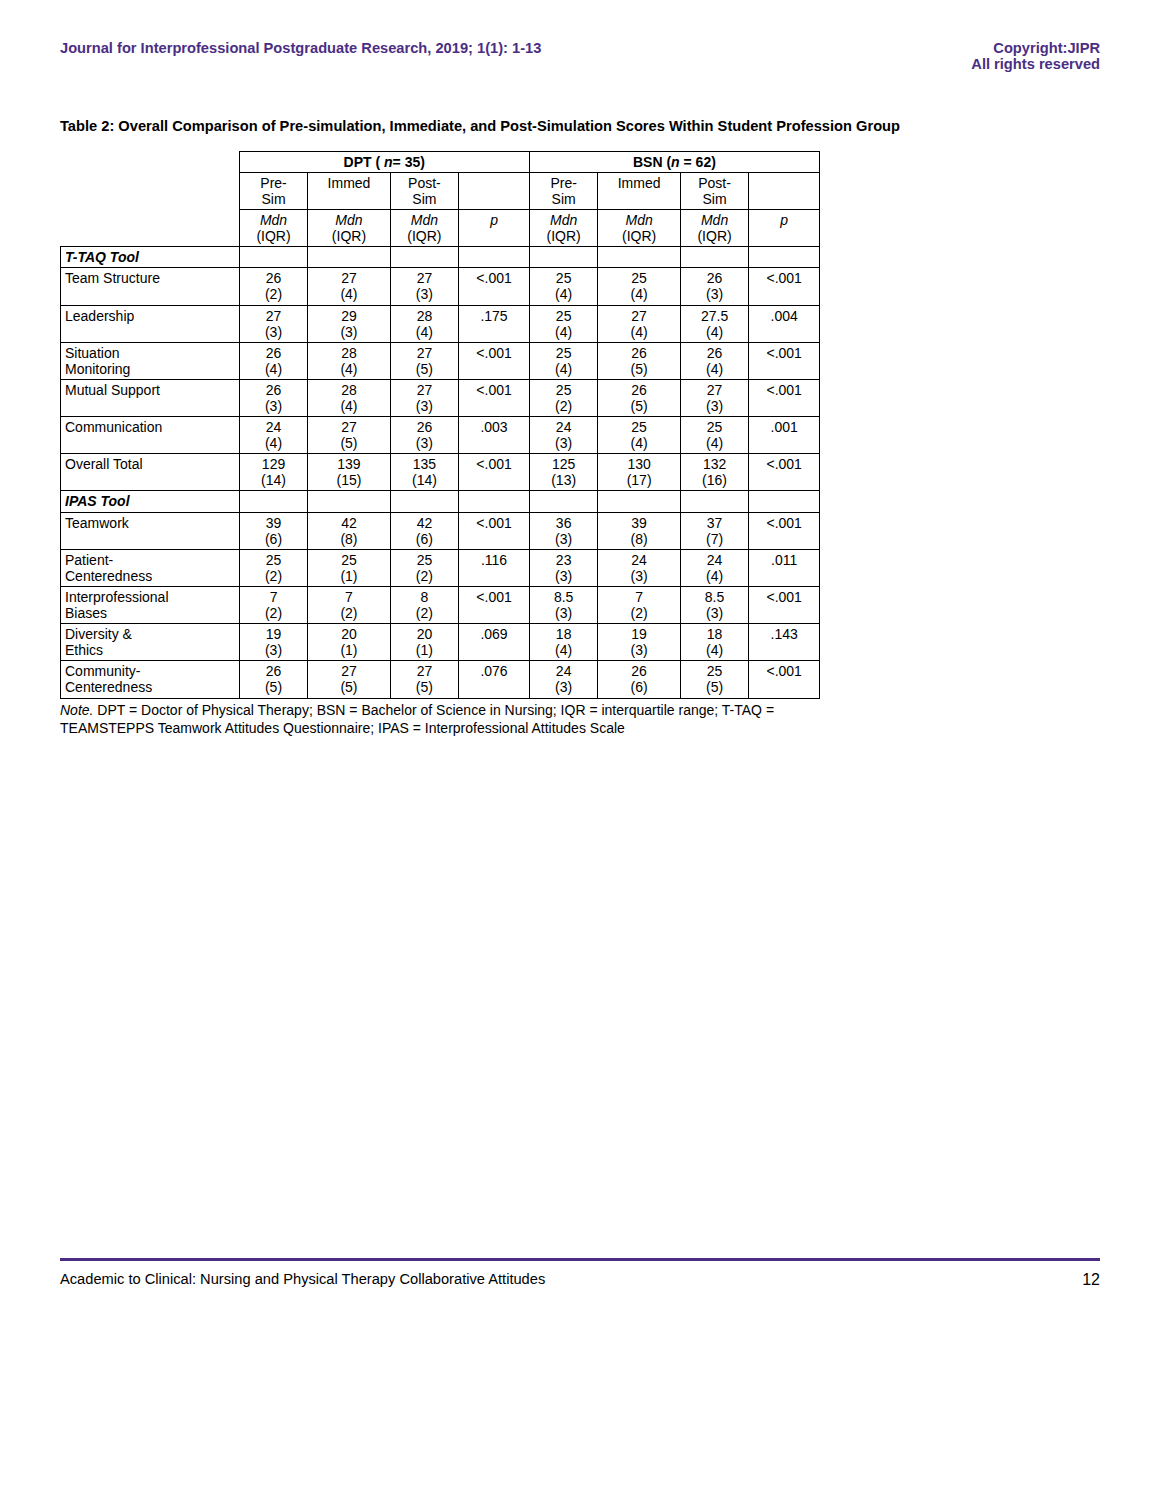Journal for Interprofessional Postgraduate Research, 2019; 1(1): 1-13
Copyright:JIPR
All rights reserved
Table 2: Overall Comparison of Pre-simulation, Immediate, and Post-Simulation Scores Within Student Profession Group
| | DPT ( n = 35) | BSN ( n = 62) |
| | Pre- Sim | Immed | Post- Sim | | Pre- Sim | Immed | Post- Sim | |
| | Mdn (IQR) | Mdn (IQR) | Mdn (IQR) | p | Mdn (IQR) | Mdn (IQR) | Mdn (IQR) | p |
| T-TAQ Tool | | | | | | | | |
| Team Structure | 26 (2) | 27 (4) | 27 (3) | <.001 | 25 (4) | 25 (4) | 26 (3) | <.001 |
| Leadership | 27 (3) | 29 (3) | 28 (4) | .175 | 25 (4) | 27 (4) | 27.5 (4) | .004 |
| Situation Monitoring | 26 (4) | 28 (4) | 27 (5) | <.001 | 25 (4) | 26 (5) | 26 (4) | <.001 |
| Mutual Support | 26 (3) | 28 (4) | 27 (3) | <.001 | 25 (2) | 26 (5) | 27 (3) | <.001 |
| Communication | 24 (4) | 27 (5) | 26 (3) | .003 | 24 (3) | 25 (4) | 25 (4) | .001 |
| Overall Total | 129 (14) | 139 (15) | 135 (14) | <.001 | 125 (13) | 130 (17) | 132 (16) | <.001 |
| IPAS Tool | | | | | | | | |
| Teamwork | 39 (6) | 42 (8) | 42 (6) | <.001 | 36 (3) | 39 (8) | 37 (7) | <.001 |
| Patient- Centeredness | 25 (2) | 25 (1) | 25 (2) | .116 | 23 (3) | 24 (3) | 24 (4) | .011 |
| Interprofessional Biases | 7 (2) | 7 (2) | 8 (2) | <.001 | 8.5 (3) | 7 (2) | 8.5 (3) | <.001 |
| Diversity & Ethics | 19 (3) | 20 (1) | 20 (1) | .069 | 18 (4) | 19 (3) | 18 (4) | .143 |
| Community- Centeredness | 26 (5) | 27 (5) | 27 (5) | .076 | 24 (3) | 26 (6) | 25 (5) | <.001 |
Note. DPT = Doctor of Physical Therapy; BSN = Bachelor of Science in Nursing; IQR = interquartile range; T-TAQ = TEAMSTEPPS Teamwork Attitudes Questionnaire; IPAS = Interprofessional Attitudes Scale
Academic to Clinical: Nursing and Physical Therapy Collaborative Attitudes
12